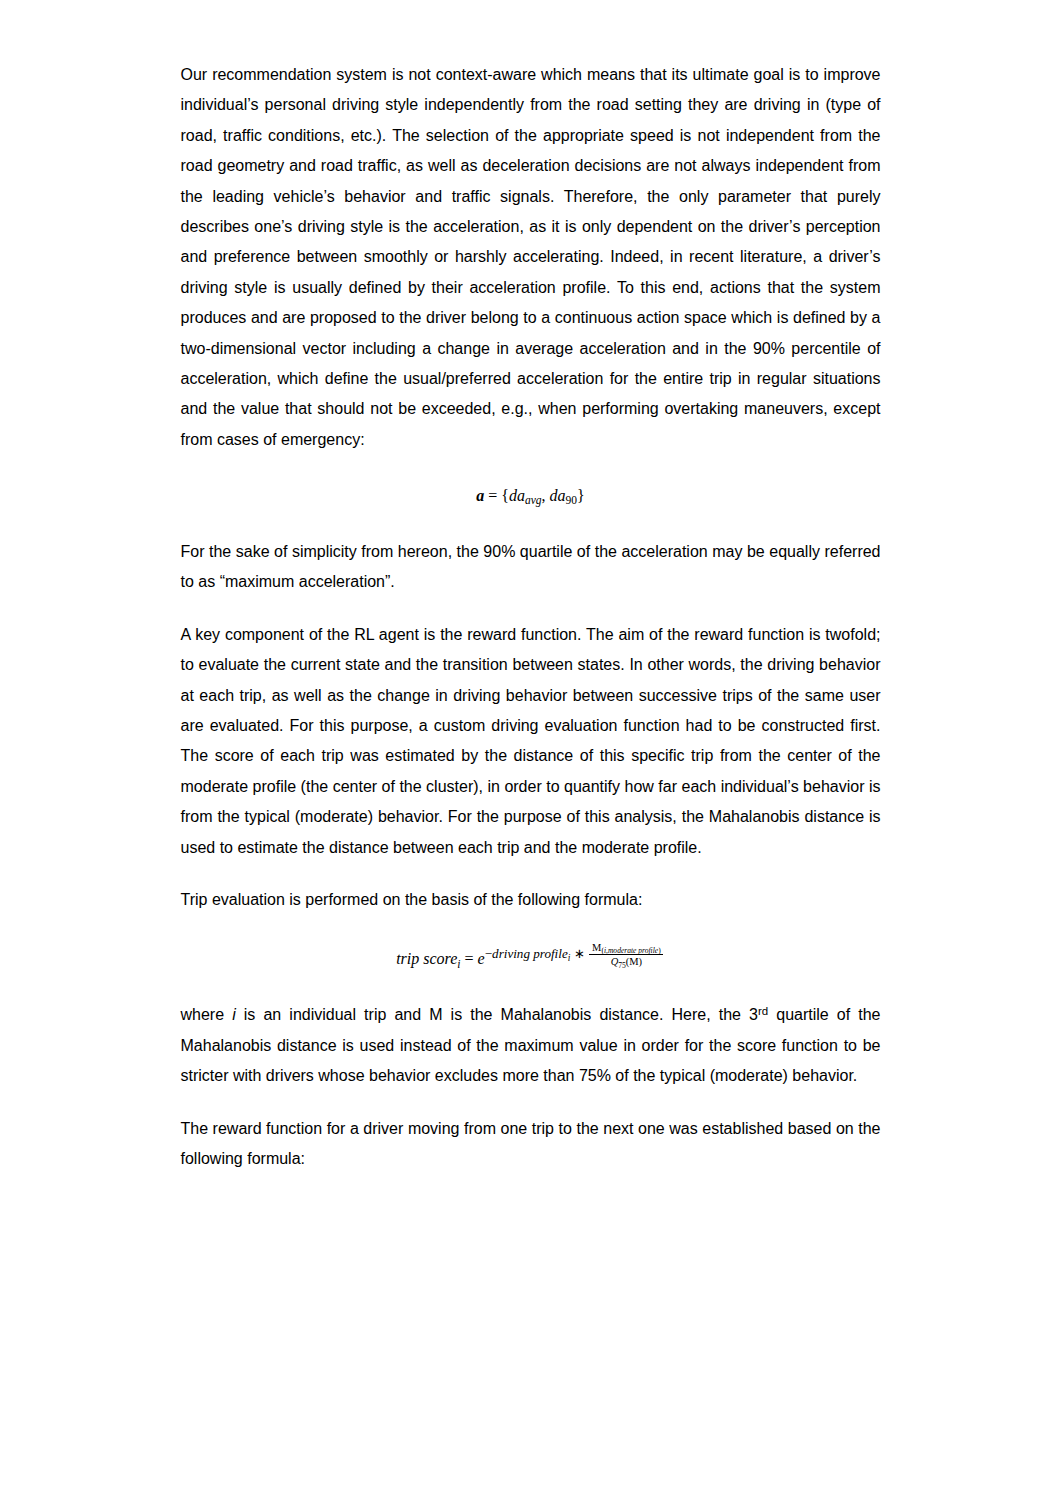Our recommendation system is not context-aware which means that its ultimate goal is to improve individual’s personal driving style independently from the road setting they are driving in (type of road, traffic conditions, etc.). The selection of the appropriate speed is not independent from the road geometry and road traffic, as well as deceleration decisions are not always independent from the leading vehicle’s behavior and traffic signals. Therefore, the only parameter that purely describes one’s driving style is the acceleration, as it is only dependent on the driver’s perception and preference between smoothly or harshly accelerating. Indeed, in recent literature, a driver’s driving style is usually defined by their acceleration profile. To this end, actions that the system produces and are proposed to the driver belong to a continuous action space which is defined by a two-dimensional vector including a change in average acceleration and in the 90% percentile of acceleration, which define the usual/preferred acceleration for the entire trip in regular situations and the value that should not be exceeded, e.g., when performing overtaking maneuvers, except from cases of emergency:
a = {daavg, da90}
For the sake of simplicity from hereon, the 90% quartile of the acceleration may be equally referred to as “maximum acceleration”.
A key component of the RL agent is the reward function. The aim of the reward function is twofold; to evaluate the current state and the transition between states. In other words, the driving behavior at each trip, as well as the change in driving behavior between successive trips of the same user are evaluated. For this purpose, a custom driving evaluation function had to be constructed first. The score of each trip was estimated by the distance of this specific trip from the center of the moderate profile (the center of the cluster), in order to quantify how far each individual’s behavior is from the typical (moderate) behavior. For the purpose of this analysis, the Mahalanobis distance is used to estimate the distance between each trip and the moderate profile.
Trip evaluation is performed on the basis of the following formula:
trip scorei = e−driving profilei ∗ М(i,moderate profile) Q75(М)
where i is an individual trip and М is the Mahalanobis distance. Here, the 3rd quartile of the Mahalanobis distance is used instead of the maximum value in order for the score function to be stricter with drivers whose behavior excludes more than 75% of the typical (moderate) behavior.
The reward function for a driver moving from one trip to the next one was established based on the following formula: